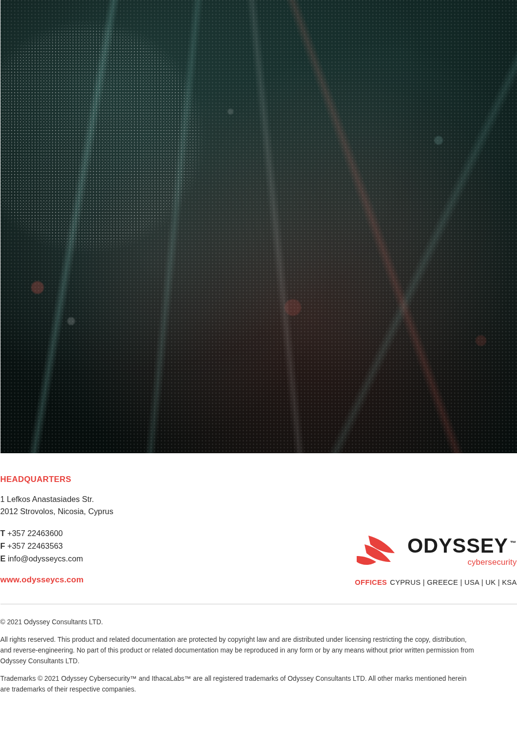HEADQUARTERS
1 Lefkos Anastasiades Str.
2012 Strovolos, Nicosia, Cyprus
T +357 22463600
F +357 22463563
E info@odysseycs.com
www.odysseycs.com
ODYSSEY™
cybersecurity
OFFICESCYPRUS | GREECE | USA | UK | KSA
© 2021 Odyssey Consultants LTD.
All rights reserved. This product and related documentation are protected by copyright law and are distributed under licensing restricting the copy, distribution, and reverse-engineering. No part of this product or related documentation may be reproduced in any form or by any means without prior written permission from Odyssey Consultants LTD.
Trademarks © 2021 Odyssey Cybersecurity™ and IthacaLabs™ are all registered trademarks of Odyssey Consultants LTD. All other marks mentioned herein are trademarks of their respective companies.